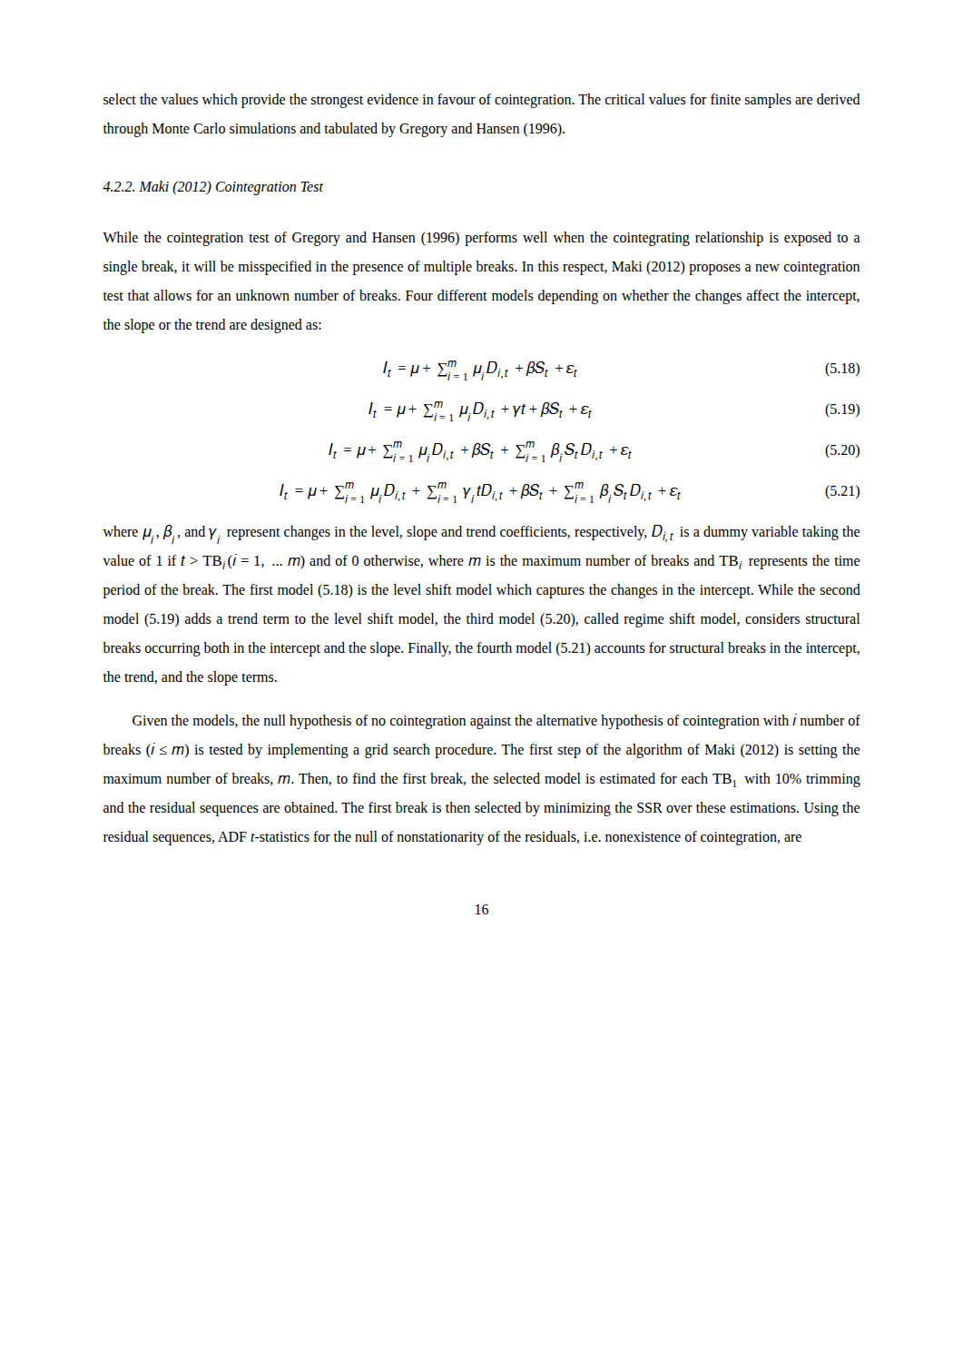select the values which provide the strongest evidence in favour of cointegration. The critical values for finite samples are derived through Monte Carlo simulations and tabulated by Gregory and Hansen (1996).
4.2.2. Maki (2012) Cointegration Test
While the cointegration test of Gregory and Hansen (1996) performs well when the cointegrating relationship is exposed to a single break, it will be misspecified in the presence of multiple breaks. In this respect, Maki (2012) proposes a new cointegration test that allows for an unknown number of breaks. Four different models depending on whether the changes affect the intercept, the slope or the trend are designed as:
It = μ + ∑i=1m μi Di,t + β St + εt
(5.18)
It = μ + ∑i=1m μi Di,t + γ t + β St + εt
(5.19)
It = μ + ∑i=1m μi Di,t + β St + ∑i=1m βi St Di,t + εt
(5.20)
It = μ + ∑i=1m μi Di,t + ∑i=1m γi t Di,t + β St + ∑i=1m βi St Di,t + εt
(5.21)
where μi, βi, and γi represent changes in the level, slope and trend coefficients, respectively, Di,t is a dummy variable taking the value of 1 if t>TBi(i=1,...m) and of 0 otherwise, where m is the maximum number of breaks and TBi represents the time period of the break. The first model (5.18) is the level shift model which captures the changes in the intercept. While the second model (5.19) adds a trend term to the level shift model, the third model (5.20), called regime shift model, considers structural breaks occurring both in the intercept and the slope. Finally, the fourth model (5.21) accounts for structural breaks in the intercept, the trend, and the slope terms.
Given the models, the null hypothesis of no cointegration against the alternative hypothesis of cointegration with i number of breaks (i≤m) is tested by implementing a grid search procedure. The first step of the algorithm of Maki (2012) is setting the maximum number of breaks, m. Then, to find the first break, the selected model is estimated for each TB1 with 10% trimming and the residual sequences are obtained. The first break is then selected by minimizing the SSR over these estimations. Using the residual sequences, ADF t-statistics for the null of nonstationarity of the residuals, i.e. nonexistence of cointegration, are
16